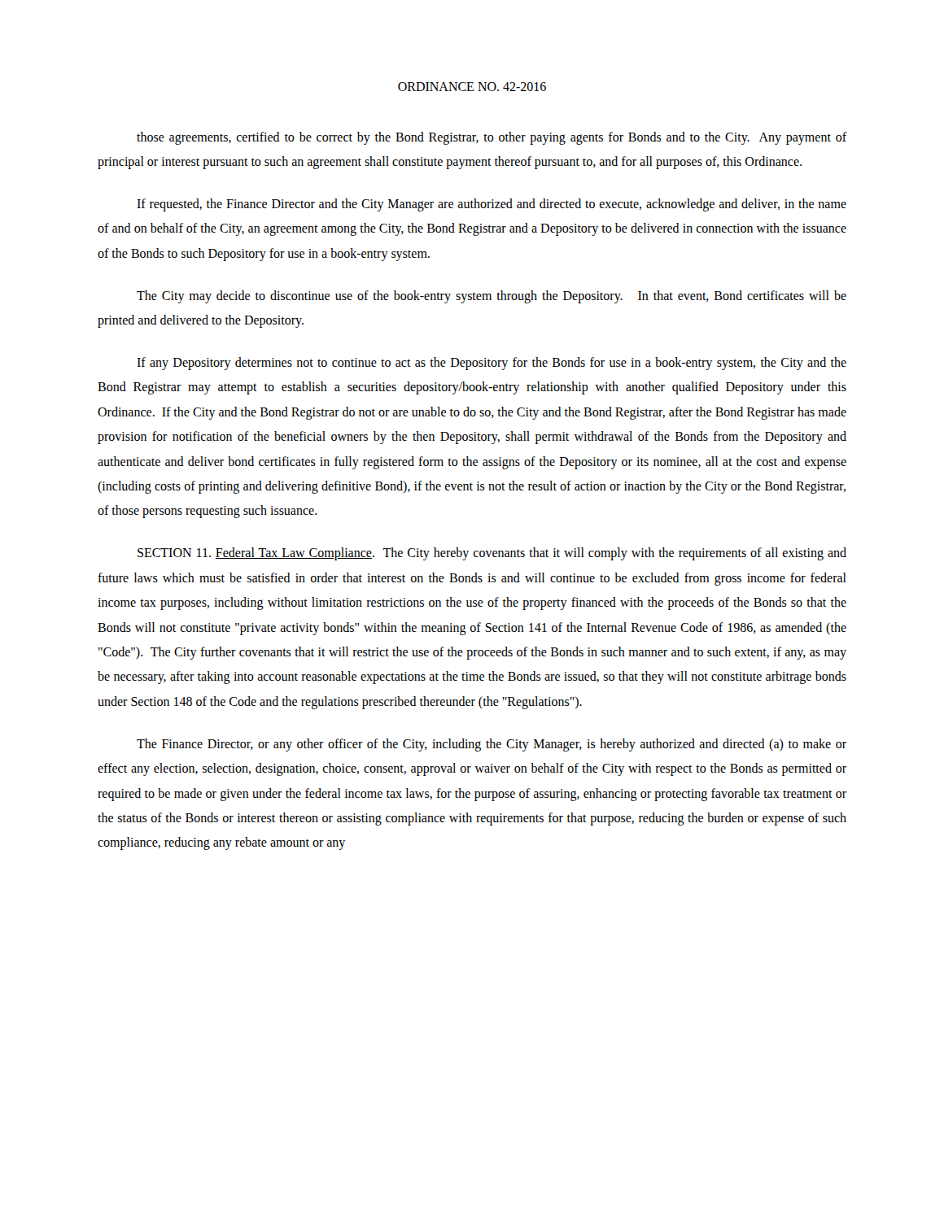ORDINANCE NO. 42-2016
those agreements, certified to be correct by the Bond Registrar, to other paying agents for Bonds and to the City. Any payment of principal or interest pursuant to such an agreement shall constitute payment thereof pursuant to, and for all purposes of, this Ordinance.
If requested, the Finance Director and the City Manager are authorized and directed to execute, acknowledge and deliver, in the name of and on behalf of the City, an agreement among the City, the Bond Registrar and a Depository to be delivered in connection with the issuance of the Bonds to such Depository for use in a book-entry system.
The City may decide to discontinue use of the book-entry system through the Depository. In that event, Bond certificates will be printed and delivered to the Depository.
If any Depository determines not to continue to act as the Depository for the Bonds for use in a book-entry system, the City and the Bond Registrar may attempt to establish a securities depository/book-entry relationship with another qualified Depository under this Ordinance. If the City and the Bond Registrar do not or are unable to do so, the City and the Bond Registrar, after the Bond Registrar has made provision for notification of the beneficial owners by the then Depository, shall permit withdrawal of the Bonds from the Depository and authenticate and deliver bond certificates in fully registered form to the assigns of the Depository or its nominee, all at the cost and expense (including costs of printing and delivering definitive Bond), if the event is not the result of action or inaction by the City or the Bond Registrar, of those persons requesting such issuance.
SECTION 11. Federal Tax Law Compliance. The City hereby covenants that it will comply with the requirements of all existing and future laws which must be satisfied in order that interest on the Bonds is and will continue to be excluded from gross income for federal income tax purposes, including without limitation restrictions on the use of the property financed with the proceeds of the Bonds so that the Bonds will not constitute "private activity bonds" within the meaning of Section 141 of the Internal Revenue Code of 1986, as amended (the "Code"). The City further covenants that it will restrict the use of the proceeds of the Bonds in such manner and to such extent, if any, as may be necessary, after taking into account reasonable expectations at the time the Bonds are issued, so that they will not constitute arbitrage bonds under Section 148 of the Code and the regulations prescribed thereunder (the "Regulations").
The Finance Director, or any other officer of the City, including the City Manager, is hereby authorized and directed (a) to make or effect any election, selection, designation, choice, consent, approval or waiver on behalf of the City with respect to the Bonds as permitted or required to be made or given under the federal income tax laws, for the purpose of assuring, enhancing or protecting favorable tax treatment or the status of the Bonds or interest thereon or assisting compliance with requirements for that purpose, reducing the burden or expense of such compliance, reducing any rebate amount or any